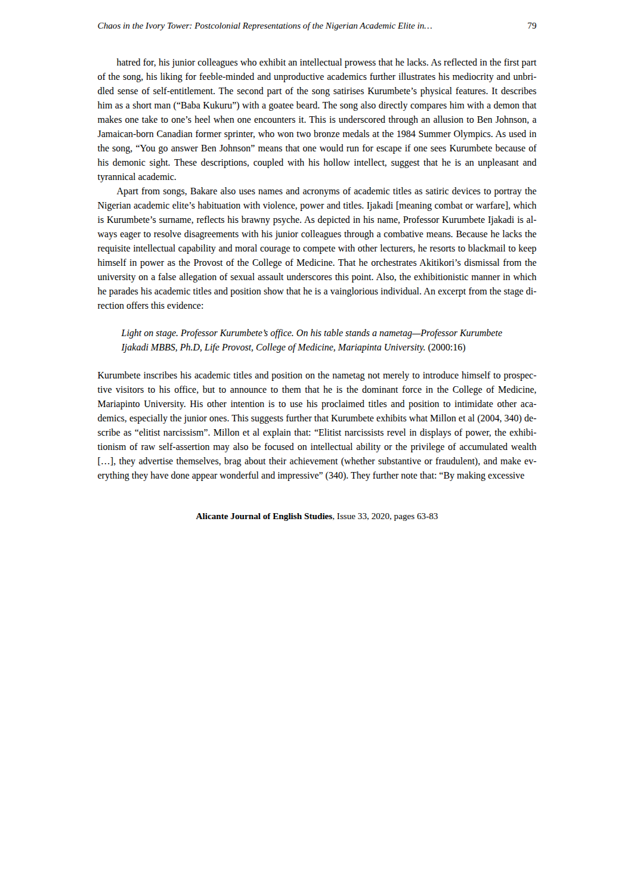Chaos in the Ivory Tower: Postcolonial Representations of the Nigerian Academic Elite in… 79
hatred for, his junior colleagues who exhibit an intellectual prowess that he lacks. As reflected in the first part of the song, his liking for feeble-minded and unproductive academics further illustrates his mediocrity and unbridled sense of self-entitlement. The second part of the song satirises Kurumbete’s physical features. It describes him as a short man (“Baba Kukuru”) with a goatee beard. The song also directly compares him with a demon that makes one take to one’s heel when one encounters it. This is underscored through an allusion to Ben Johnson, a Jamaican-born Canadian former sprinter, who won two bronze medals at the 1984 Summer Olympics. As used in the song, “You go answer Ben Johnson” means that one would run for escape if one sees Kurumbete because of his demonic sight. These descriptions, coupled with his hollow intellect, suggest that he is an unpleasant and tyrannical academic.
Apart from songs, Bakare also uses names and acronyms of academic titles as satiric devices to portray the Nigerian academic elite’s habituation with violence, power and titles. Ijakadi [meaning combat or warfare], which is Kurumbete’s surname, reflects his brawny psyche. As depicted in his name, Professor Kurumbete Ijakadi is always eager to resolve disagreements with his junior colleagues through a combative means. Because he lacks the requisite intellectual capability and moral courage to compete with other lecturers, he resorts to blackmail to keep himself in power as the Provost of the College of Medicine. That he orchestrates Akitikori’s dismissal from the university on a false allegation of sexual assault underscores this point. Also, the exhibitionistic manner in which he parades his academic titles and position show that he is a vainglorious individual. An excerpt from the stage direction offers this evidence:
Light on stage. Professor Kurumbete’s office. On his table stands a nametag—Professor Kurumbete Ijakadi MBBS, Ph.D, Life Provost, College of Medicine, Mariapinta University. (2000:16)
Kurumbete inscribes his academic titles and position on the nametag not merely to introduce himself to prospective visitors to his office, but to announce to them that he is the dominant force in the College of Medicine, Mariapinto University. His other intention is to use his proclaimed titles and position to intimidate other academics, especially the junior ones. This suggests further that Kurumbete exhibits what Millon et al (2004, 340) describe as “elitist narcissism”. Millon et al explain that: “Elitist narcissists revel in displays of power, the exhibitionism of raw self-assertion may also be focused on intellectual ability or the privilege of accumulated wealth […], they advertise themselves, brag about their achievement (whether substantive or fraudulent), and make everything they have done appear wonderful and impressive” (340). They further note that: “By making excessive
Alicante Journal of English Studies, Issue 33, 2020, pages 63-83